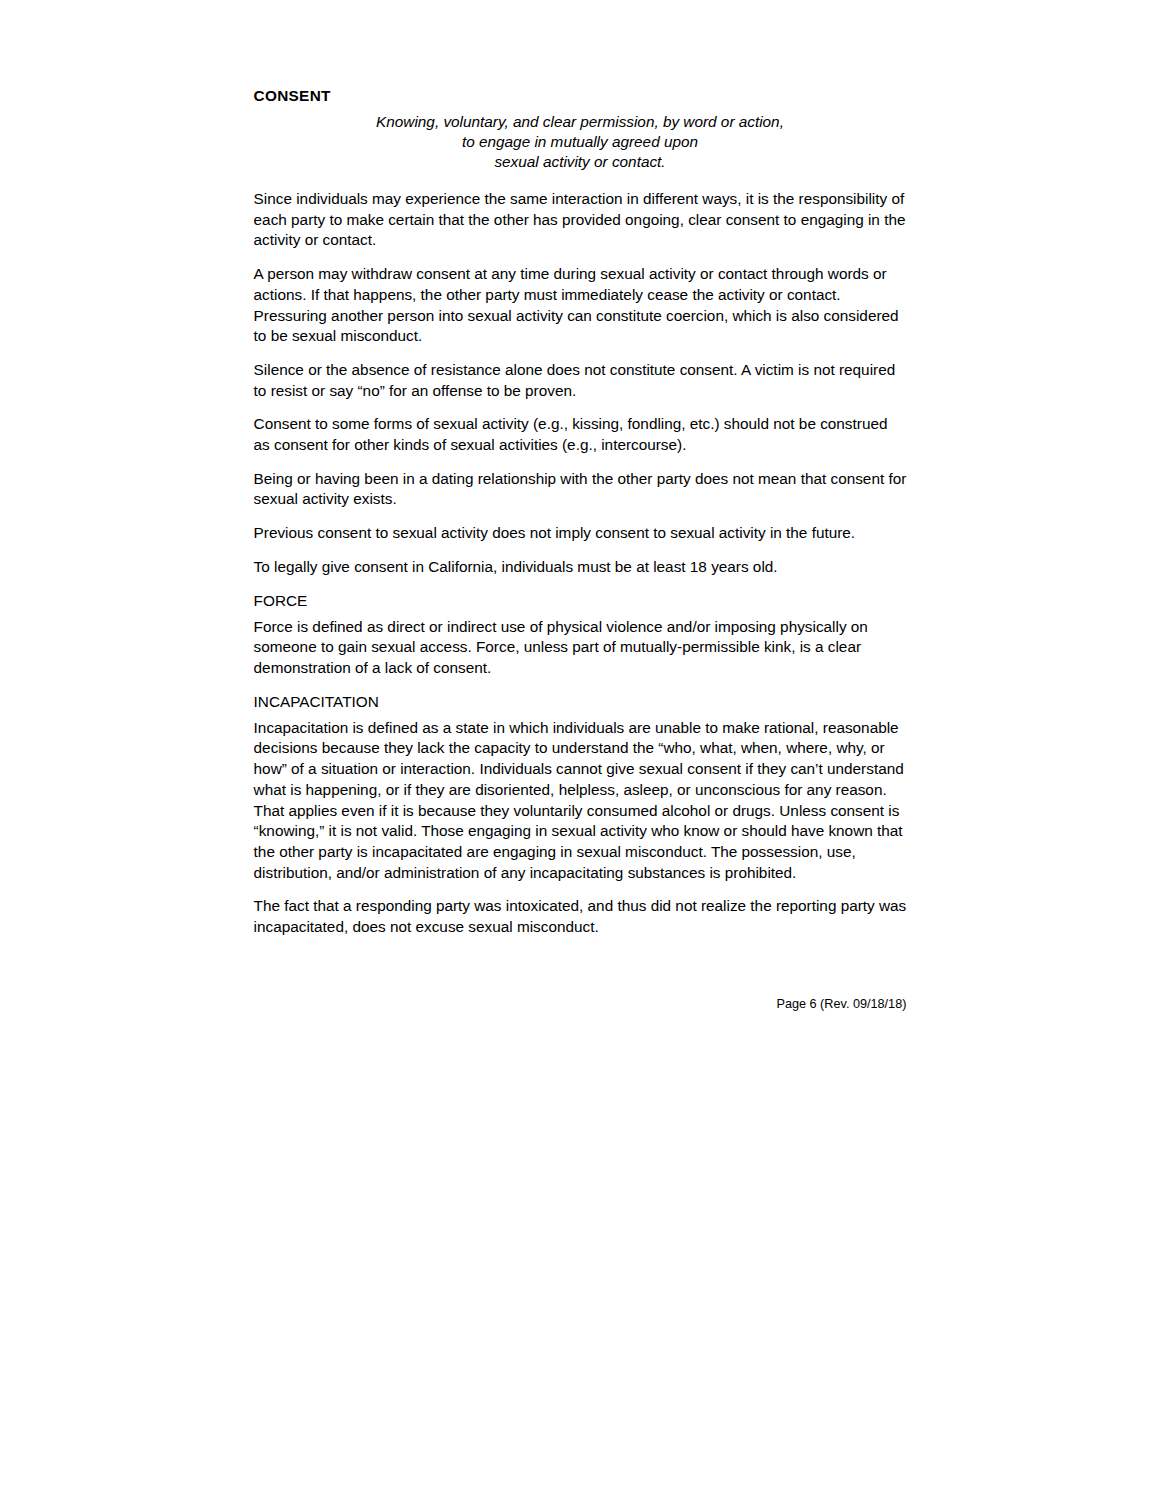CONSENT
Knowing, voluntary, and clear permission, by word or action,
to engage in mutually agreed upon
sexual activity or contact.
Since individuals may experience the same interaction in different ways, it is the responsibility of each party to make certain that the other has provided ongoing, clear consent to engaging in the activity or contact.
A person may withdraw consent at any time during sexual activity or contact through words or actions. If that happens, the other party must immediately cease the activity or contact. Pressuring another person into sexual activity can constitute coercion, which is also considered to be sexual misconduct.
Silence or the absence of resistance alone does not constitute consent. A victim is not required to resist or say “no” for an offense to be proven.
Consent to some forms of sexual activity (e.g., kissing, fondling, etc.) should not be construed as consent for other kinds of sexual activities (e.g., intercourse).
Being or having been in a dating relationship with the other party does not mean that consent for sexual activity exists.
Previous consent to sexual activity does not imply consent to sexual activity in the future.
To legally give consent in California, individuals must be at least 18 years old.
FORCE
Force is defined as direct or indirect use of physical violence and/or imposing physically on someone to gain sexual access. Force, unless part of mutually-permissible kink, is a clear demonstration of a lack of consent.
INCAPACITATION
Incapacitation is defined as a state in which individuals are unable to make rational, reasonable decisions because they lack the capacity to understand the “who, what, when, where, why, or how” of a situation or interaction. Individuals cannot give sexual consent if they can’t understand what is happening, or if they are disoriented, helpless, asleep, or unconscious for any reason. That applies even if it is because they voluntarily consumed alcohol or drugs. Unless consent is “knowing,” it is not valid. Those engaging in sexual activity who know or should have known that the other party is incapacitated are engaging in sexual misconduct. The possession, use, distribution, and/or administration of any incapacitating substances is prohibited.
The fact that a responding party was intoxicated, and thus did not realize the reporting party was incapacitated, does not excuse sexual misconduct.
Page 6 (Rev. 09/18/18)